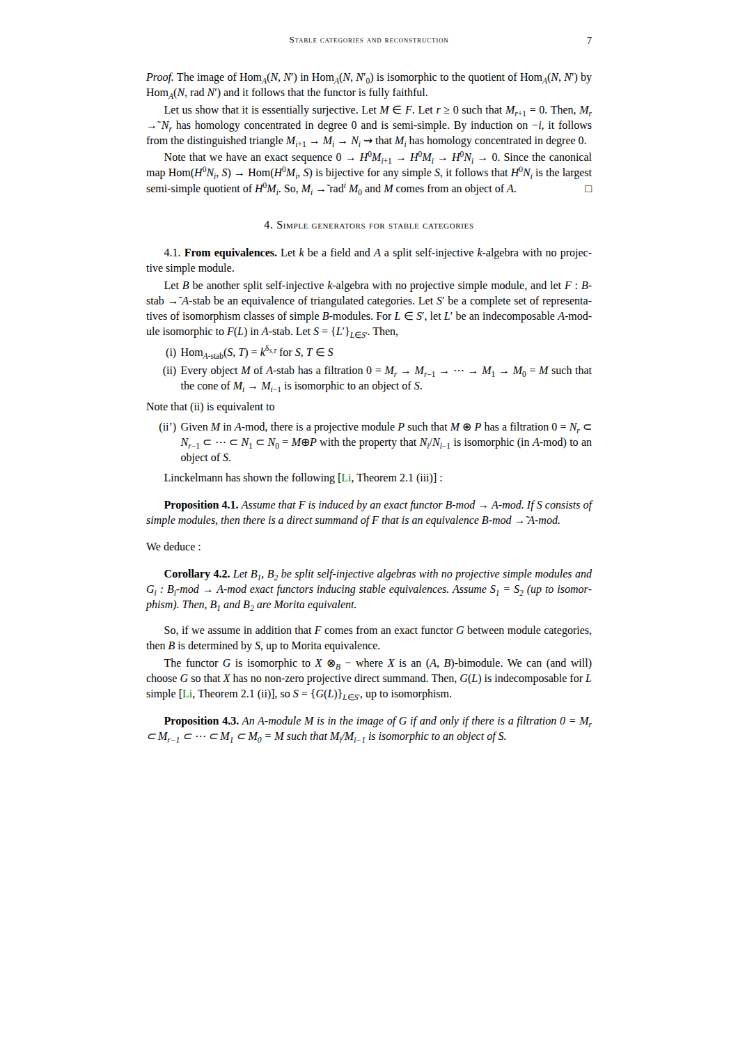Stable categories and reconstruction 7
Proof. The image of HomA(N, N′) in HomA(N, N′0) is isomorphic to the quotient of HomA(N, N′) by HomA(N, rad N′) and it follows that the functor is fully faithful.
Let us show that it is essentially surjective. Let M ∈ F. Let r ≥ 0 such that Mr+1 = 0. Then, Mr →̃ Nr has homology concentrated in degree 0 and is semi-simple. By induction on −i, it follows from the distinguished triangle Mi+1 → Mi → Ni ⇝ that Mi has homology concentrated in degree 0.
Note that we have an exact sequence 0 → H0Mi+1 → H0Mi → H0Ni → 0. Since the canonical map Hom(H0Ni, S) → Hom(H0Mi, S) is bijective for any simple S, it follows that H0Ni is the largest semi-simple quotient of H0Mi. So, Mi →̃ radi M0 and M comes from an object of A.
4. Simple generators for stable categories
4.1. From equivalences. Let k be a field and A a split self-injective k-algebra with no projective simple module.
Let B be another split self-injective k-algebra with no projective simple module, and let F : B-stab →̃ A-stab be an equivalence of triangulated categories. Let S′ be a complete set of representatives of isomorphism classes of simple B-modules. For L ∈ S′, let L′ be an indecomposable A-module isomorphic to F(L) in A-stab. Let S = {L′}L∈S′. Then,
(i) HomA-stab(S, T) = kδS,T for S, T ∈ S
(ii) Every object M of A-stab has a filtration 0 = Mr → Mr−1 → ⋯ → M1 → M0 = M such that the cone of Mi → Mi−1 is isomorphic to an object of S.
Note that (ii) is equivalent to
(ii’) Given M in A-mod, there is a projective module P such that M ⊕ P has a filtration 0 = Nr ⊂ Nr−1 ⊂ ⋯ ⊂ N1 ⊂ N0 = M⊕P with the property that Ni/Ni−1 is isomorphic (in A-mod) to an object of S.
Linckelmann has shown the following [Li, Theorem 2.1 (iii)] :
Proposition 4.1. Assume that F is induced by an exact functor B-mod → A-mod. If S consists of simple modules, then there is a direct summand of F that is an equivalence B-mod →̃ A-mod.
We deduce :
Corollary 4.2. Let B1, B2 be split self-injective algebras with no projective simple modules and Gi : Bi-mod → A-mod exact functors inducing stable equivalences. Assume S1 = S2 (up to isomorphism). Then, B1 and B2 are Morita equivalent.
So, if we assume in addition that F comes from an exact functor G between module categories, then B is determined by S, up to Morita equivalence.
The functor G is isomorphic to X ⊗B − where X is an (A, B)-bimodule. We can (and will) choose G so that X has no non-zero projective direct summand. Then, G(L) is indecomposable for L simple [Li, Theorem 2.1 (ii)], so S = {G(L)}L∈S′, up to isomorphism.
Proposition 4.3. An A-module M is in the image of G if and only if there is a filtration 0 = Mr ⊂ Mr−1 ⊂ ⋯ ⊂ M1 ⊂ M0 = M such that Mi/Mi−1 is isomorphic to an object of S.